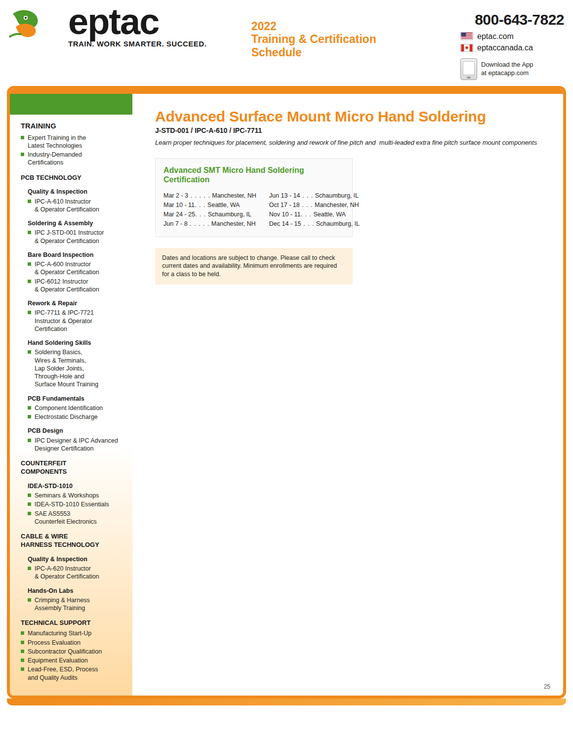eptac
TRAIN. WORK SMARTER. SUCCEED.
2022 Training & Certification
Schedule
800-643-7822
eptac.com
eptaccanada.ca
Download the App
at eptacapp.com
TRAINING
Expert Training in the
Latest Technologies
Industry-Demanded
Certifications
PCB TECHNOLOGY
Quality & Inspection
IPC-A-610 Instructor
& Operator Certification
Soldering & Assembly
IPC J-STD-001 Instructor
& Operator Certification
Bare Board Inspection
IPC-A-600 Instructor
& Operator Certification
IPC-6012 Instructor
& Operator Certification
Rework & Repair
IPC-7711 & IPC-7721
Instructor & Operator
Certification
Hand Soldering Skills
Soldering Basics,
Wires & Terminals,
Lap Solder Joints,
Through-Hole and
Surface Mount Training
PCB Fundamentals
Component Identification
Electrostatic Discharge
PCB Design
IPC Designer & IPC Advanced
Designer Certification
COUNTERFEIT
COMPONENTS
IDEA-STD-1010
Seminars & Workshops
IDEA-STD-1010 Essentials
SAE AS5553
Counterfeit Electronics
CABLE & WIRE
HARNESS TECHNOLOGY
Quality & Inspection
IPC-A-620 Instructor
& Operator Certification
Hands-On Labs
Crimping & Harness
Assembly Training
TECHNICAL SUPPORT
Manufacturing Start-Up
Process Evaluation
Subcontractor Qualification
Equipment Evaluation
Lead-Free, ESD, Process
and Quality Audits
Advanced Surface Mount Micro Hand Soldering
J-STD-001 / IPC-A-610 / IPC-7711
Learn proper techniques for placement, soldering and rework of fine pitch and multi-leaded extra fine pitch surface mount components
Advanced SMT Micro Hand Soldering
Certification
| Mar 2 - 3 . . . . . Manchester, NH | Jun 13 - 14 . . . Schaumburg, IL |
| Mar 10 - 11 . . . Seattle, WA | Oct 17 - 18 . . . Manchester, NH |
| Mar 24 - 25 . . . Schaumburg, IL | Nov 10 - 11 . . . Seattle, WA |
| Jun 7 - 8 . . . . . Manchester, NH | Dec 14 - 15 . . . Schaumburg, IL |
Dates and locations are subject to change. Please call to check current dates and availability. Minimum enrollments are required for a class to be held.
25